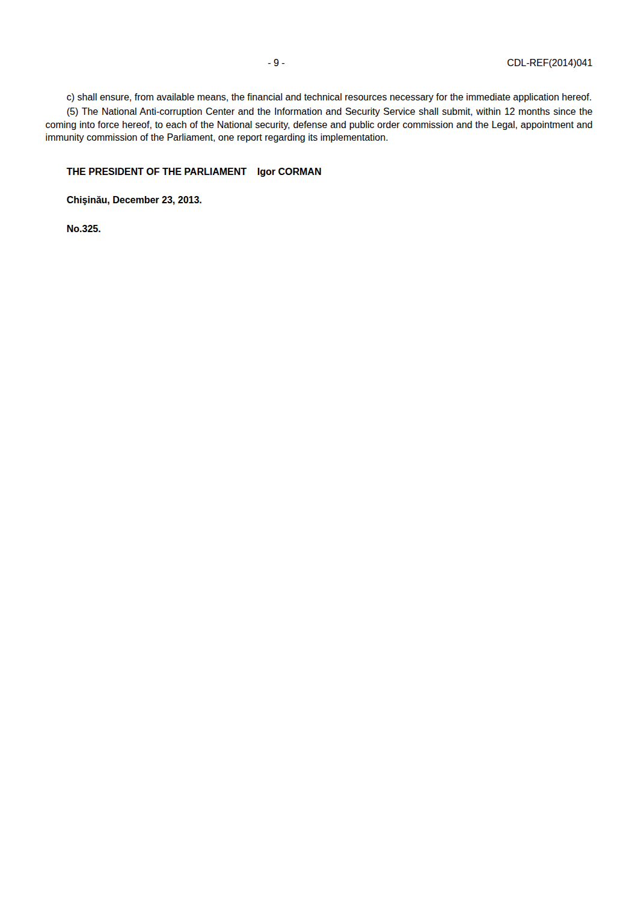- 9 - CDL-REF(2014)041
c) shall ensure, from available means, the financial and technical resources necessary for the immediate application hereof.
(5) The National Anti-corruption Center and the Information and Security Service shall submit, within 12 months since the coming into force hereof, to each of the National security, defense and public order commission and the Legal, appointment and immunity commission of the Parliament, one report regarding its implementation.
THE PRESIDENT OF THE PARLIAMENT Igor CORMAN
Chişinău, December 23, 2013.
No.325.